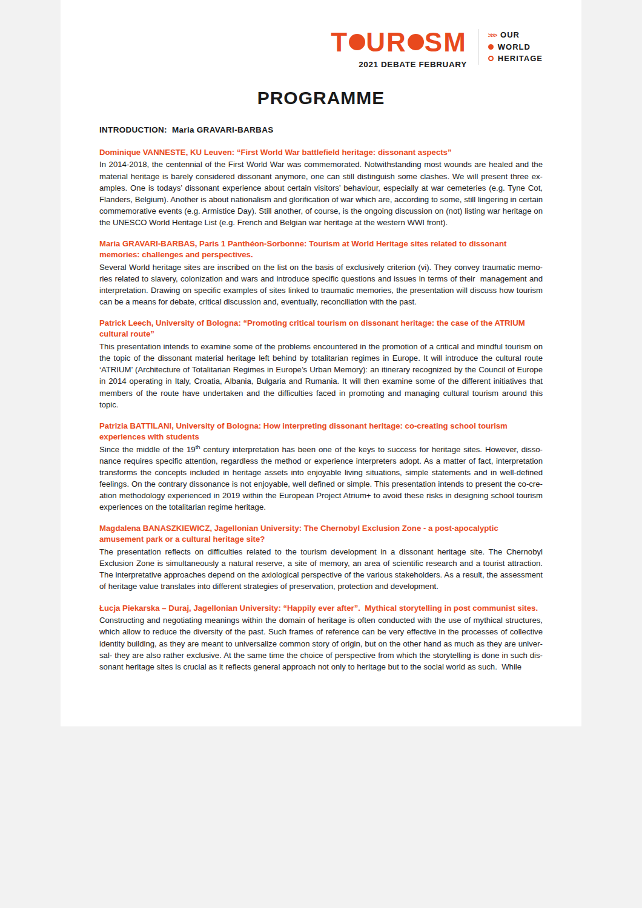T UR SM
2021 DEBATE FEBRUARY
>>>OUR
WORLD
HERITAGE
PROGRAMME
INTRODUCTION: Maria GRAVARI-BARBAS
Dominique VANNESTE, KU Leuven: “First World War battlefield heritage: dissonant aspects”
In 2014-2018, the centennial of the First World War was commemorated. Notwithstanding most wounds are healed and the material heritage is barely considered dissonant anymore, one can still distinguish some clashes. We will present three examples. One is todays’ dissonant experience about certain visitors’ behaviour, especially at war cemeteries (e.g. Tyne Cot, Flanders, Belgium). Another is about nationalism and glorification of war which are, according to some, still lingering in certain commemorative events (e.g. Armistice Day). Still another, of course, is the ongoing discussion on (not) listing war heritage on the UNESCO World Heritage List (e.g. French and Belgian war heritage at the western WWI front).
Maria GRAVARI-BARBAS, Paris 1 Panthéon-Sorbonne: Tourism at World Heritage sites related to dissonant memories: challenges and perspectives.
Several World heritage sites are inscribed on the list on the basis of exclusively criterion (vi). They convey traumatic memories related to slavery, colonization and wars and introduce specific questions and issues in terms of their management and interpretation. Drawing on specific examples of sites linked to traumatic memories, the presentation will discuss how tourism can be a means for debate, critical discussion and, eventually, reconciliation with the past.
Patrick Leech, University of Bologna: “Promoting critical tourism on dissonant heritage: the case of the ATRIUM cultural route”
This presentation intends to examine some of the problems encountered in the promotion of a critical and mindful tourism on the topic of the dissonant material heritage left behind by totalitarian regimes in Europe. It will introduce the cultural route ‘ATRIUM’ (Architecture of Totalitarian Regimes in Europe’s Urban Memory): an itinerary recognized by the Council of Europe in 2014 operating in Italy, Croatia, Albania, Bulgaria and Rumania. It will then examine some of the different initiatives that members of the route have undertaken and the difficulties faced in promoting and managing cultural tourism around this topic.
Patrizia BATTILANI, University of Bologna: How interpreting dissonant heritage: co-creating school tourism experiences with students
Since the middle of the 19th century interpretation has been one of the keys to success for heritage sites. However, dissonance requires specific attention, regardless the method or experience interpreters adopt. As a matter of fact, interpretation transforms the concepts included in heritage assets into enjoyable living situations, simple statements and in well-defined feelings. On the contrary dissonance is not enjoyable, well defined or simple. This presentation intends to present the co-creation methodology experienced in 2019 within the European Project Atrium+ to avoid these risks in designing school tourism experiences on the totalitarian regime heritage.
Magdalena BANASZKIEWICZ, Jagellonian University: The Chernobyl Exclusion Zone - a post-apocalyptic amusement park or a cultural heritage site?
The presentation reflects on difficulties related to the tourism development in a dissonant heritage site. The Chernobyl Exclusion Zone is simultaneously a natural reserve, a site of memory, an area of scientific research and a tourist attraction. The interpretative approaches depend on the axiological perspective of the various stakeholders. As a result, the assessment of heritage value translates into different strategies of preservation, protection and development.
Łucja Piekarska – Duraj, Jagellonian University: “Happily ever after”. Mythical storytelling in post communist sites.
Constructing and negotiating meanings within the domain of heritage is often conducted with the use of mythical structures, which allow to reduce the diversity of the past. Such frames of reference can be very effective in the processes of collective identity building, as they are meant to universalize common story of origin, but on the other hand as much as they are universal- they are also rather exclusive. At the same time the choice of perspective from which the storytelling is done in such dissonant heritage sites is crucial as it reflects general approach not only to heritage but to the social world as such. While